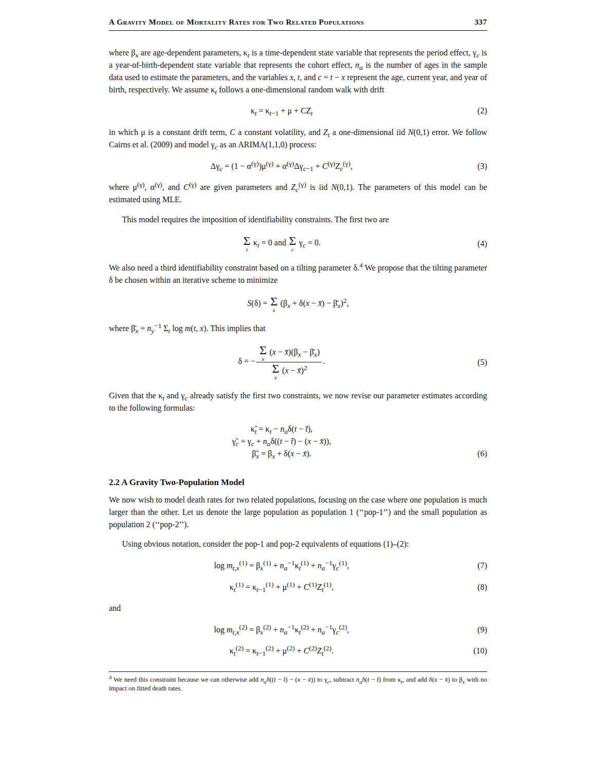A Gravity Model of Mortality Rates for Two Related Populations 337
where βx are age-dependent parameters, κt is a time-dependent state variable that represents the period effect, γc is a year-of-birth-dependent state variable that represents the cohort effect, na is the number of ages in the sample data used to estimate the parameters, and the variables x, t, and c = t − x represent the age, current year, and year of birth, respectively. We assume κt follows a one-dimensional random walk with drift
κt = κt−1 + μ + CZt
(2)
in which μ is a constant drift term, C a constant volatility, and Zt a one-dimensional iid N(0,1) error. We follow Cairns et al. (2009) and model γc as an ARIMA(1,1,0) process:
Δγc = (1 − α(γ))μ(γ) + α(γ)Δγc−1 + C(γ)Zc(γ),
(3)
where μ(γ), α(γ), and C(γ) are given parameters and Zc(γ) is iid N(0,1). The parameters of this model can be estimated using MLE.
This model requires the imposition of identifiability constraints. The first two are
Σt κt = 0 and Σc γc = 0.
(4)
We also need a third identifiability constraint based on a tilting parameter δ.4 We propose that the tilting parameter δ be chosen within an iterative scheme to minimize
S(δ) = Σx (βx + δ(x − x̄) − β̄x)2,
where β̄x = ny−1 Σt log m(t, x). This implies that
δ = − Σx (x − x̄)(βx − β̄x) Σx (x − x̄)2 .
(5)
Given that the κt and γc already satisfy the first two constraints, we now revise our parameter estimates according to the following formulas:
κ̃t = κt − naδ(t − t̄),
γ̃c = γc + naδ((t − t̄) − (x − x̄)),
β̃x = βx + δ(x − x̄).
(6)
2.2 A Gravity Two-Population Model
We now wish to model death rates for two related populations, focusing on the case where one population is much larger than the other. Let us denote the large population as population 1 (‘‘pop-1’’) and the small population as population 2 (‘‘pop-2’’).
Using obvious notation, consider the pop-1 and pop-2 equivalents of equations (1)–(2):
log mt,x(1) = βx(1) + na−1κt(1) + na−1γc(1),
(7)
κt(1) = κt−1(1) + μ(1) + C(1)Zt(1),
(8)
and
log mt,x(2) = βx(2) + na−1κt(2) + na−1γc(2),
(9)
κt(2) = κt−1(2) + μ(2) + C(2)Zt(2).
(10)
4 We need this constraint because we can otherwise add naδ((t − t̄) − (x − x̄)) to γc, subtract naδ(t − t̄) from κt, and add δ(x − x̄) to βx with no impact on fitted death rates.